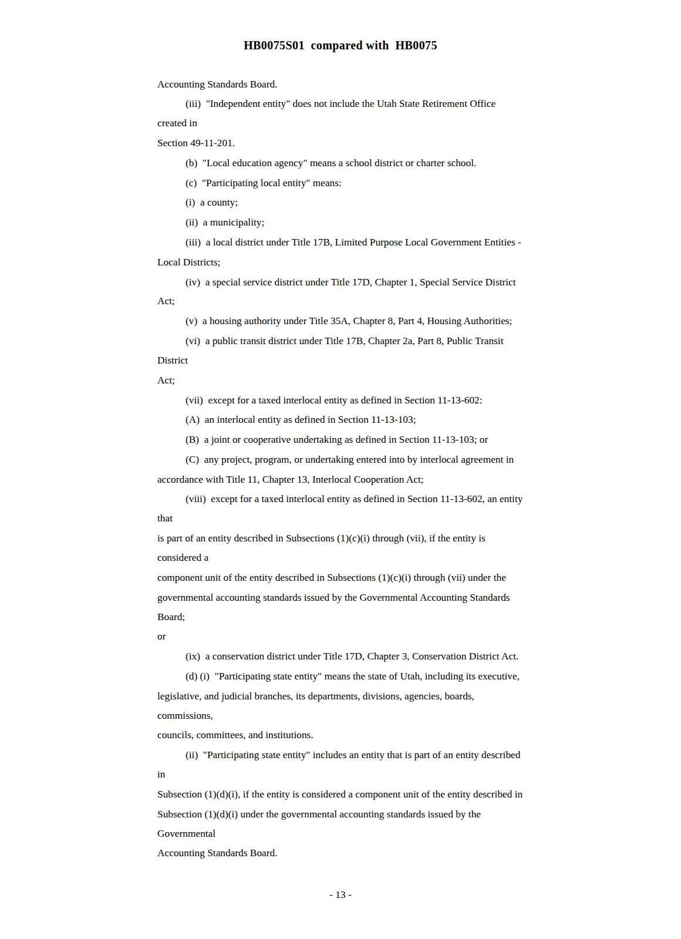HB0075S01 compared with HB0075
Accounting Standards Board.
(iii) "Independent entity" does not include the Utah State Retirement Office created in
Section 49-11-201.
(b) "Local education agency" means a school district or charter school.
(c) "Participating local entity" means:
(i) a county;
(ii) a municipality;
(iii) a local district under Title 17B, Limited Purpose Local Government Entities -
Local Districts;
(iv) a special service district under Title 17D, Chapter 1, Special Service District Act;
(v) a housing authority under Title 35A, Chapter 8, Part 4, Housing Authorities;
(vi) a public transit district under Title 17B, Chapter 2a, Part 8, Public Transit District
Act;
(vii) except for a taxed interlocal entity as defined in Section 11-13-602:
(A) an interlocal entity as defined in Section 11-13-103;
(B) a joint or cooperative undertaking as defined in Section 11-13-103; or
(C) any project, program, or undertaking entered into by interlocal agreement in
accordance with Title 11, Chapter 13, Interlocal Cooperation Act;
(viii) except for a taxed interlocal entity as defined in Section 11-13-602, an entity that
is part of an entity described in Subsections (1)(c)(i) through (vii), if the entity is considered a
component unit of the entity described in Subsections (1)(c)(i) through (vii) under the
governmental accounting standards issued by the Governmental Accounting Standards Board;
or
(ix) a conservation district under Title 17D, Chapter 3, Conservation District Act.
(d) (i) "Participating state entity" means the state of Utah, including its executive,
legislative, and judicial branches, its departments, divisions, agencies, boards, commissions,
councils, committees, and institutions.
(ii) "Participating state entity" includes an entity that is part of an entity described in
Subsection (1)(d)(i), if the entity is considered a component unit of the entity described in
Subsection (1)(d)(i) under the governmental accounting standards issued by the Governmental
Accounting Standards Board.
- 13 -